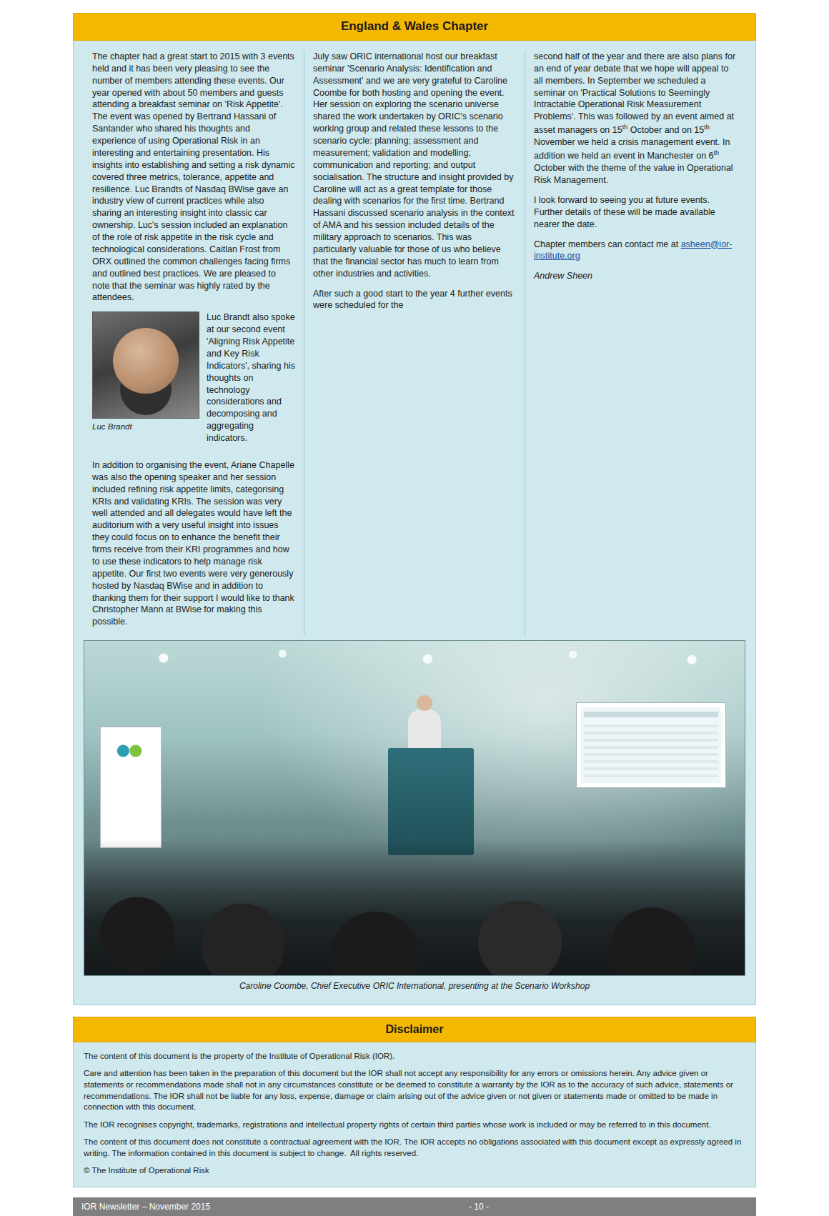England & Wales Chapter
The chapter had a great start to 2015 with 3 events held and it has been very pleasing to see the number of members attending these events. Our year opened with about 50 members and guests attending a breakfast seminar on 'Risk Appetite'. The event was opened by Bertrand Hassani of Santander who shared his thoughts and experience of using Operational Risk in an interesting and entertaining presentation. His insights into establishing and setting a risk dynamic covered three metrics, tolerance, appetite and resilience. Luc Brandts of Nasdaq BWise gave an industry view of current practices while also sharing an interesting insight into classic car ownership. Luc's session included an explanation of the role of risk appetite in the risk cycle and technological considerations. Caitlan Frost from ORX outlined the common challenges facing firms and outlined best practices. We are pleased to note that the seminar was highly rated by the attendees.
Luc Brandt
Luc Brandt also spoke at our second event 'Aligning Risk Appetite and Key Risk Indicators', sharing his thoughts on technology considerations and decomposing and aggregating indicators.
In addition to organising the event, Ariane Chapelle was also the opening speaker and her session included refining risk appetite limits, categorising KRIs and validating KRIs. The session was very well attended and all delegates would have left the auditorium with a very useful insight into issues they could focus on to enhance the benefit their firms receive from their KRI programmes and how to use these indicators to help manage risk appetite. Our first two events were very generously hosted by Nasdaq BWise and in addition to thanking them for their support I would like to thank Christopher Mann at BWise for making this possible.
July saw ORIC international host our breakfast seminar 'Scenario Analysis: Identification and Assessment' and we are very grateful to Caroline Coombe for both hosting and opening the event. Her session on exploring the scenario universe shared the work undertaken by ORIC's scenario working group and related these lessons to the scenario cycle: planning; assessment and measurement; validation and modelling; communication and reporting; and output socialisation. The structure and insight provided by Caroline will act as a great template for those dealing with scenarios for the first time. Bertrand Hassani discussed scenario analysis in the context of AMA and his session included details of the military approach to scenarios. This was particularly valuable for those of us who believe that the financial sector has much to learn from other industries and activities.
After such a good start to the year 4 further events were scheduled for the
second half of the year and there are also plans for an end of year debate that we hope will appeal to all members. In September we scheduled a seminar on 'Practical Solutions to Seemingly Intractable Operational Risk Measurement Problems'. This was followed by an event aimed at asset managers on 15th October and on 15th November we held a crisis management event. In addition we held an event in Manchester on 6th October with the theme of the value in Operational Risk Management.
I look forward to seeing you at future events. Further details of these will be made available nearer the date.
Chapter members can contact me at asheen@ior-institute.org
Andrew Sheen
Caroline Coombe, Chief Executive ORIC International, presenting at the Scenario Workshop
Disclaimer
The content of this document is the property of the Institute of Operational Risk (IOR).
Care and attention has been taken in the preparation of this document but the IOR shall not accept any responsibility for any errors or omissions herein. Any advice given or statements or recommendations made shall not in any circumstances constitute or be deemed to constitute a warranty by the IOR as to the accuracy of such advice, statements or recommendations. The IOR shall not be liable for any loss, expense, damage or claim arising out of the advice given or not given or statements made or omitted to be made in connection with this document.
The IOR recognises copyright, trademarks, registrations and intellectual property rights of certain third parties whose work is included or may be referred to in this document.
The content of this document does not constitute a contractual agreement with the IOR. The IOR accepts no obligations associated with this document except as expressly agreed in writing. The information contained in this document is subject to change. All rights reserved.
© The Institute of Operational Risk
IOR Newsletter – November 2015
- 10 -